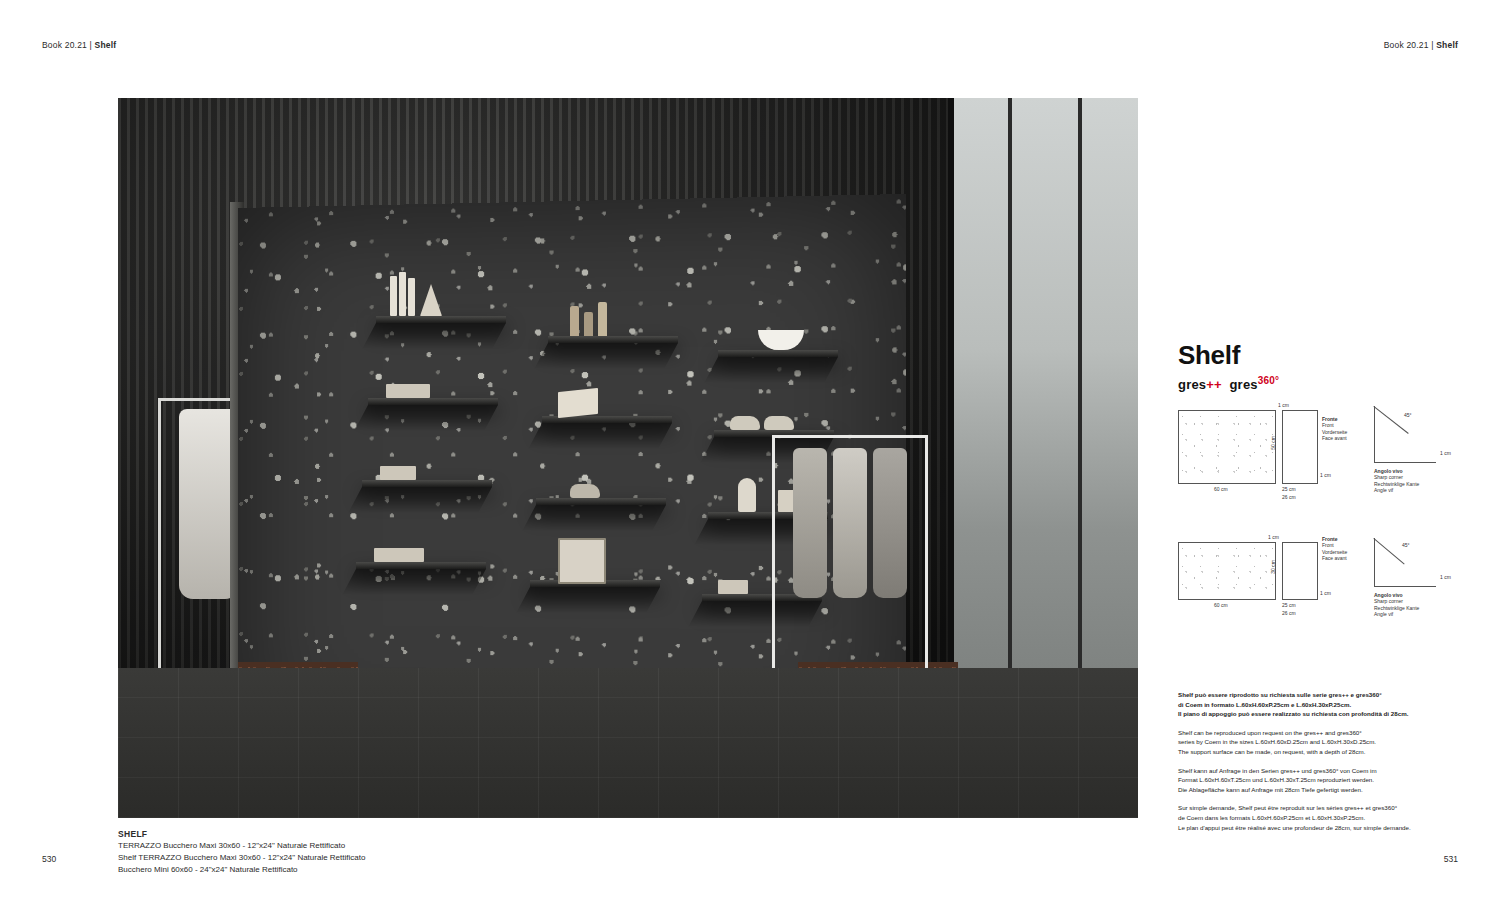Book 20.21 | Shelf
Book 20.21 | Shelf
SHELF
TERRAZZO Bucchero Maxi 30x60 - 12"x24" Naturale Rettificato
Shelf TERRAZZO Bucchero Maxi 30x60 - 12"x24" Naturale Rettificato
Bucchero Mini 60x60 - 24"x24" Naturale Rettificato
530
531
Shelf
gres++ gres360°
60 cm
1 cm
50 cm
25 cm
26 cm
1 cm
Fronte
Front
Vorderseite
Face avant
45°
1 cm
Angolo vivo
Sharp corner
Rechtwinklige Kante
Angle vif
60 cm
30 cm
25 cm
26 cm
1 cm
1 cm
Fronte
Front
Vorderseite
Face avant
45°
1 cm
Angolo vivo
Sharp corner
Rechtwinklige Kante
Angle vif
Shelf può essere riprodotto su richiesta sulle serie gres++ e gres360°
di Coem in formato L.60xH.60xP.25cm e L.60xH.30xP.25cm.
Il piano di appoggio può essere realizzato su richiesta con profondità di 28cm.
Shelf can be reproduced upon request on the gres++ and gres360°
series by Coem in the sizes L.60xH.60xD.25cm and L.60xH.30xD.25cm.
The support surface can be made, on request, with a depth of 28cm.
Shelf kann auf Anfrage in den Serien gres++ und gres360° von Coem im
Format L.60xH.60xT.25cm und L.60xH.30xT.25cm reproduziert werden.
Die Ablagefläche kann auf Anfrage mit 28cm Tiefe gefertigt werden.
Sur simple demande, Shelf peut être reproduit sur les séries gres++ et gres360°
de Coem dans les formats L.60xH.60xP.25cm et L.60xH.30xP.25cm.
Le plan d'appui peut être réalisé avec une profondeur de 28cm, sur simple demande.